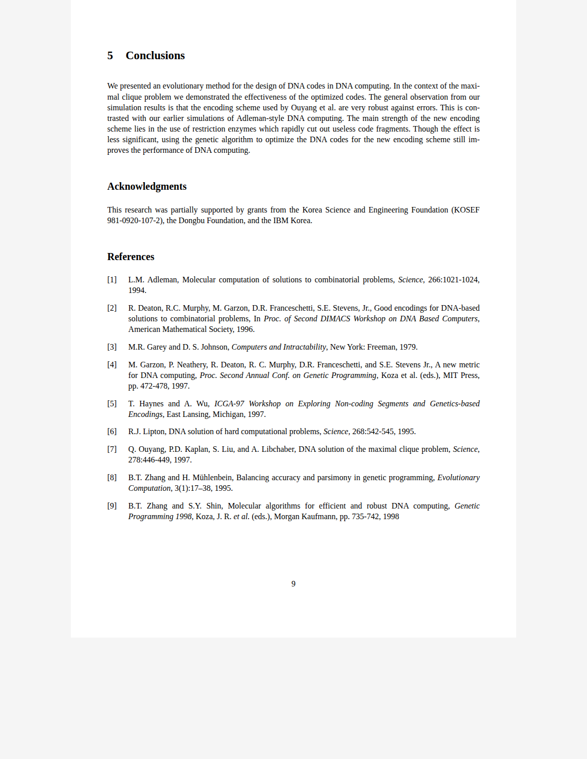5 Conclusions
We presented an evolutionary method for the design of DNA codes in DNA computing. In the context of the maximal clique problem we demonstrated the effectiveness of the optimized codes. The general observation from our simulation results is that the encoding scheme used by Ouyang et al. are very robust against errors. This is contrasted with our earlier simulations of Adleman-style DNA computing. The main strength of the new encoding scheme lies in the use of restriction enzymes which rapidly cut out useless code fragments. Though the effect is less significant, using the genetic algorithm to optimize the DNA codes for the new encoding scheme still improves the performance of DNA computing.
Acknowledgments
This research was partially supported by grants from the Korea Science and Engineering Foundation (KOSEF 981-0920-107-2), the Dongbu Foundation, and the IBM Korea.
References
[1] L.M. Adleman, Molecular computation of solutions to combinatorial problems, Science, 266:1021-1024, 1994.
[2] R. Deaton, R.C. Murphy, M. Garzon, D.R. Franceschetti, S.E. Stevens, Jr., Good encodings for DNA-based solutions to combinatorial problems, In Proc. of Second DIMACS Workshop on DNA Based Computers, American Mathematical Society, 1996.
[3] M.R. Garey and D. S. Johnson, Computers and Intractability, New York: Freeman, 1979.
[4] M. Garzon, P. Neathery, R. Deaton, R. C. Murphy, D.R. Franceschetti, and S.E. Stevens Jr., A new metric for DNA computing, Proc. Second Annual Conf. on Genetic Programming, Koza et al. (eds.), MIT Press, pp. 472-478, 1997.
[5] T. Haynes and A. Wu, ICGA-97 Workshop on Exploring Non-coding Segments and Genetics-based Encodings, East Lansing, Michigan, 1997.
[6] R.J. Lipton, DNA solution of hard computational problems, Science, 268:542-545, 1995.
[7] Q. Ouyang, P.D. Kaplan, S. Liu, and A. Libchaber, DNA solution of the maximal clique problem, Science, 278:446-449, 1997.
[8] B.T. Zhang and H. Mühlenbein, Balancing accuracy and parsimony in genetic programming, Evolutionary Computation, 3(1):17–38, 1995.
[9] B.T. Zhang and S.Y. Shin, Molecular algorithms for efficient and robust DNA computing, Genetic Programming 1998, Koza, J. R. et al. (eds.), Morgan Kaufmann, pp. 735-742, 1998
9